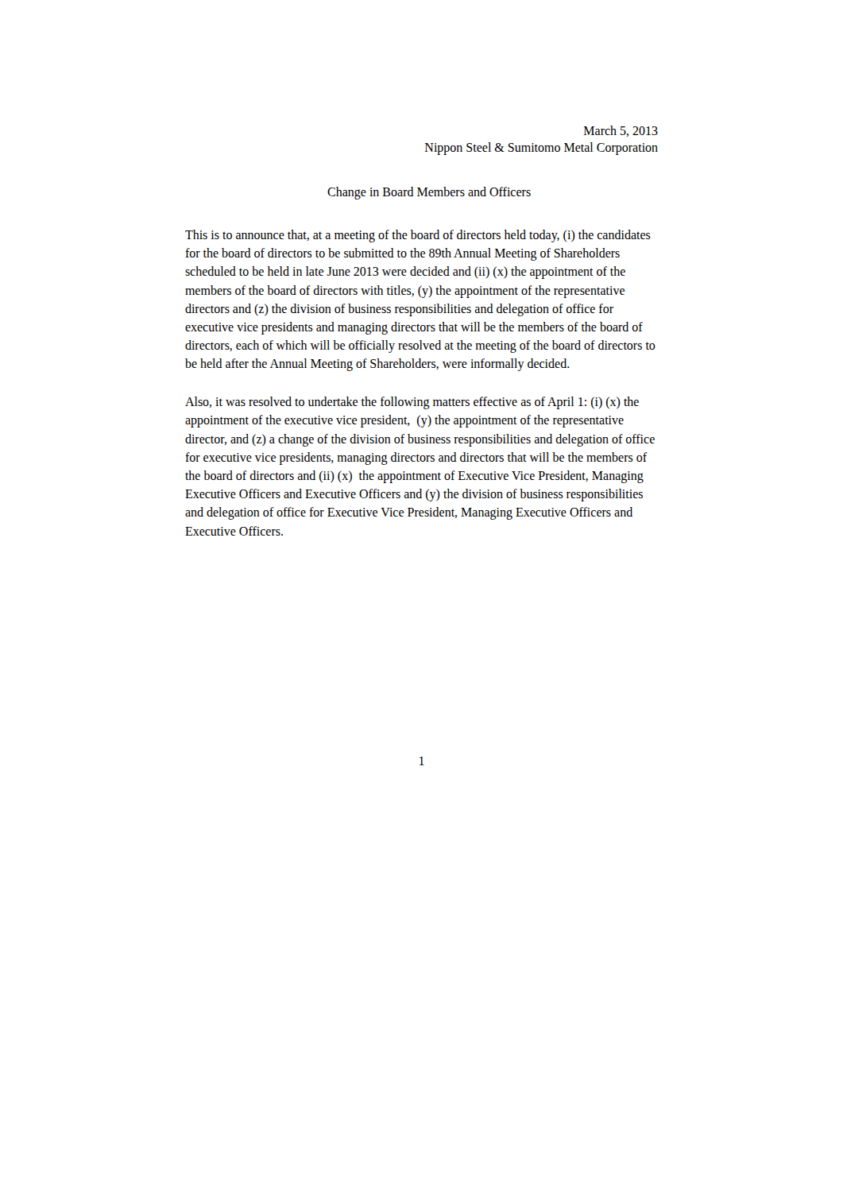March 5, 2013
Nippon Steel & Sumitomo Metal Corporation
Change in Board Members and Officers
This is to announce that, at a meeting of the board of directors held today, (i) the candidates for the board of directors to be submitted to the 89th Annual Meeting of Shareholders scheduled to be held in late June 2013 were decided and (ii) (x) the appointment of the members of the board of directors with titles, (y) the appointment of the representative directors and (z) the division of business responsibilities and delegation of office for executive vice presidents and managing directors that will be the members of the board of directors, each of which will be officially resolved at the meeting of the board of directors to be held after the Annual Meeting of Shareholders, were informally decided.
Also, it was resolved to undertake the following matters effective as of April 1: (i) (x) the appointment of the executive vice president, (y) the appointment of the representative director, and (z) a change of the division of business responsibilities and delegation of office for executive vice presidents, managing directors and directors that will be the members of the board of directors and (ii) (x) the appointment of Executive Vice President, Managing Executive Officers and Executive Officers and (y) the division of business responsibilities and delegation of office for Executive Vice President, Managing Executive Officers and Executive Officers.
1